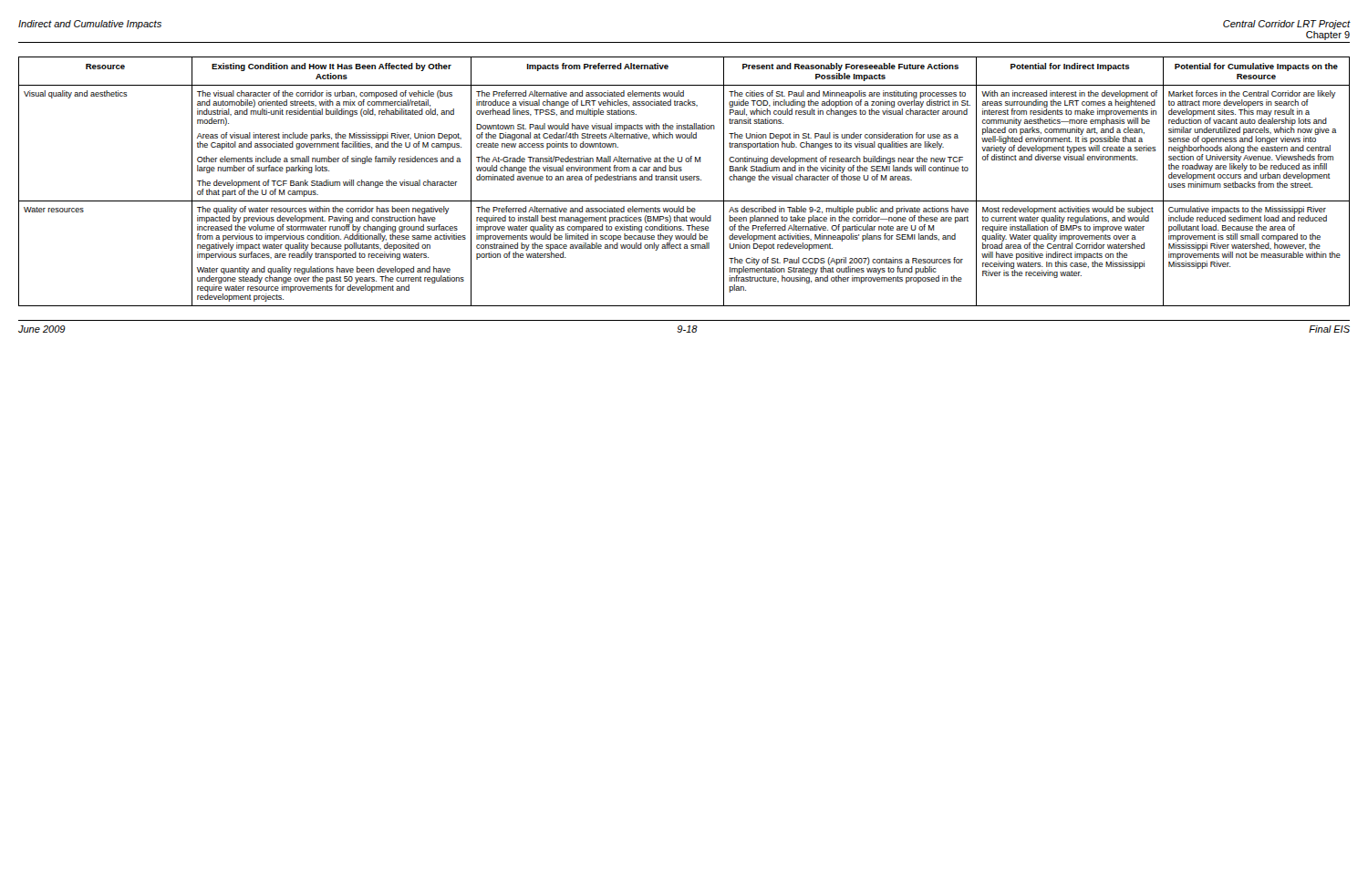Indirect and Cumulative Impacts
Central Corridor LRT Project
Chapter 9
| Resource | Existing Condition and How It Has Been Affected by Other Actions | Impacts from Preferred Alternative | Present and Reasonably Foreseeable Future Actions Possible Impacts | Potential for Indirect Impacts | Potential for Cumulative Impacts on the Resource |
| --- | --- | --- | --- | --- | --- |
| Visual quality and aesthetics | The visual character of the corridor is urban, composed of vehicle (bus and automobile) oriented streets, with a mix of commercial/retail, industrial, and multi-unit residential buildings (old, rehabilitated old, and modern). Areas of visual interest include parks, the Mississippi River, Union Depot, the Capitol and associated government facilities, and the U of M campus. Other elements include a small number of single family residences and a large number of surface parking lots. The development of TCF Bank Stadium will change the visual character of that part of the U of M campus. | The Preferred Alternative and associated elements would introduce a visual change of LRT vehicles, associated tracks, overhead lines, TPSS, and multiple stations. Downtown St. Paul would have visual impacts with the installation of the Diagonal at Cedar/4th Streets Alternative, which would create new access points to downtown. The At-Grade Transit/Pedestrian Mall Alternative at the U of M would change the visual environment from a car and bus dominated avenue to an area of pedestrians and transit users. | The cities of St. Paul and Minneapolis are instituting processes to guide TOD, including the adoption of a zoning overlay district in St. Paul, which could result in changes to the visual character around transit stations. The Union Depot in St. Paul is under consideration for use as a transportation hub. Changes to its visual qualities are likely. Continuing development of research buildings near the new TCF Bank Stadium and in the vicinity of the SEMI lands will continue to change the visual character of those U of M areas. | With an increased interest in the development of areas surrounding the LRT comes a heightened interest from residents to make improvements in community aesthetics—more emphasis will be placed on parks, community art, and a clean, well-lighted environment. It is possible that a variety of development types will create a series of distinct and diverse visual environments. | Market forces in the Central Corridor are likely to attract more developers in search of development sites. This may result in a reduction of vacant auto dealership lots and similar underutilized parcels, which now give a sense of openness and longer views into neighborhoods along the eastern and central section of University Avenue. Viewsheds from the roadway are likely to be reduced as infill development occurs and urban development uses minimum setbacks from the street. |
| Water resources | The quality of water resources within the corridor has been negatively impacted by previous development. Paving and construction have increased the volume of stormwater runoff by changing ground surfaces from a pervious to impervious condition. Additionally, these same activities negatively impact water quality because pollutants, deposited on impervious surfaces, are readily transported to receiving waters. Water quantity and quality regulations have been developed and have undergone steady change over the past 50 years. The current regulations require water resource improvements for development and redevelopment projects. | The Preferred Alternative and associated elements would be required to install best management practices (BMPs) that would improve water quality as compared to existing conditions. These improvements would be limited in scope because they would be constrained by the space available and would only affect a small portion of the watershed. | As described in Table 9-2, multiple public and private actions have been planned to take place in the corridor—none of these are part of the Preferred Alternative. Of particular note are U of M development activities, Minneapolis' plans for SEMI lands, and Union Depot redevelopment. The City of St. Paul CCDS (April 2007) contains a Resources for Implementation Strategy that outlines ways to fund public infrastructure, housing, and other improvements proposed in the plan. | Most redevelopment activities would be subject to current water quality regulations, and would require installation of BMPs to improve water quality. Water quality improvements over a broad area of the Central Corridor watershed will have positive indirect impacts on the receiving waters. In this case, the Mississippi River is the receiving water. | Cumulative impacts to the Mississippi River include reduced sediment load and reduced pollutant load. Because the area of improvement is still small compared to the Mississippi River watershed, however, the improvements will not be measurable within the Mississippi River. |
June 2009
9-18
Final EIS